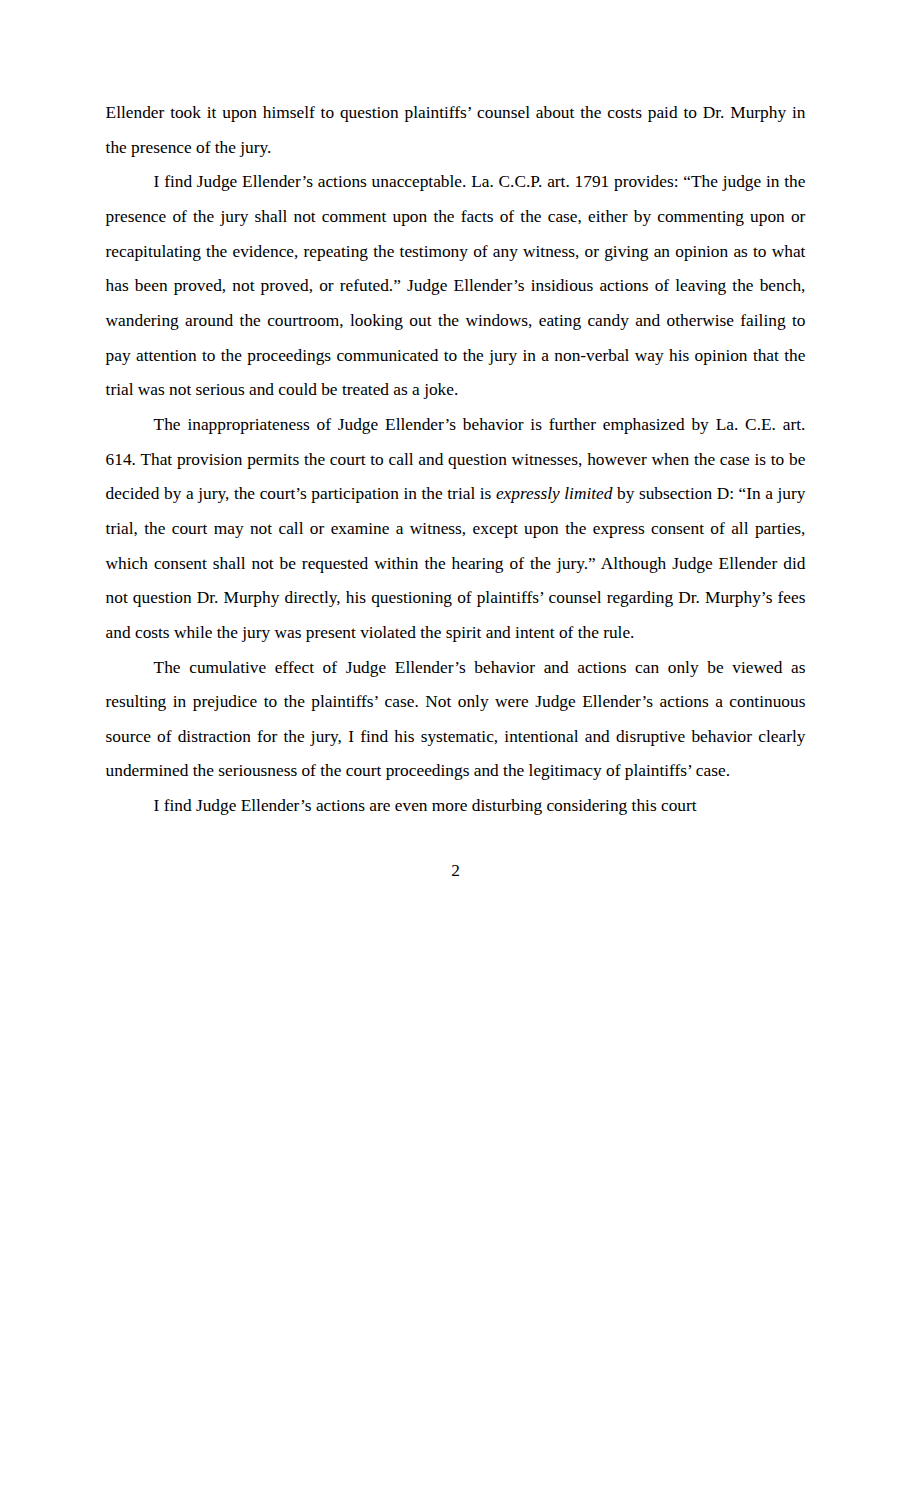Ellender took it upon himself to question plaintiffs’ counsel about the costs paid to Dr. Murphy in the presence of the jury.
I find Judge Ellender’s actions unacceptable. La. C.C.P. art. 1791 provides: “The judge in the presence of the jury shall not comment upon the facts of the case, either by commenting upon or recapitulating the evidence, repeating the testimony of any witness, or giving an opinion as to what has been proved, not proved, or refuted.” Judge Ellender’s insidious actions of leaving the bench, wandering around the courtroom, looking out the windows, eating candy and otherwise failing to pay attention to the proceedings communicated to the jury in a non-verbal way his opinion that the trial was not serious and could be treated as a joke.
The inappropriateness of Judge Ellender’s behavior is further emphasized by La. C.E. art. 614. That provision permits the court to call and question witnesses, however when the case is to be decided by a jury, the court’s participation in the trial is expressly limited by subsection D: “In a jury trial, the court may not call or examine a witness, except upon the express consent of all parties, which consent shall not be requested within the hearing of the jury.” Although Judge Ellender did not question Dr. Murphy directly, his questioning of plaintiffs’ counsel regarding Dr. Murphy’s fees and costs while the jury was present violated the spirit and intent of the rule.
The cumulative effect of Judge Ellender’s behavior and actions can only be viewed as resulting in prejudice to the plaintiffs’ case. Not only were Judge Ellender’s actions a continuous source of distraction for the jury, I find his systematic, intentional and disruptive behavior clearly undermined the seriousness of the court proceedings and the legitimacy of plaintiffs’ case.
I find Judge Ellender’s actions are even more disturbing considering this court
2